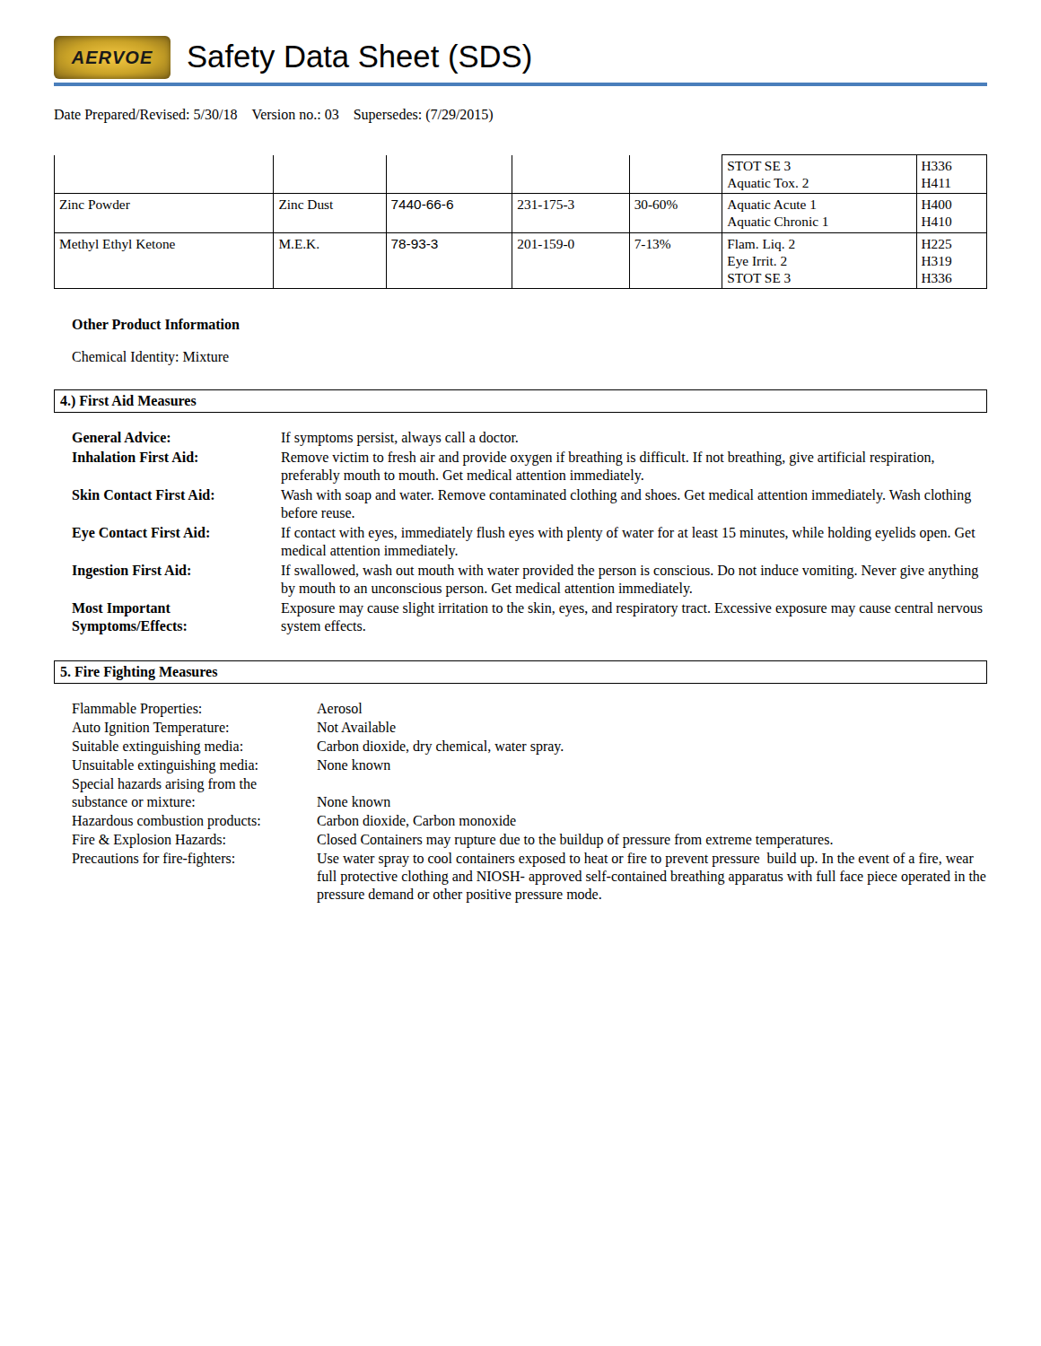AERVOE
Safety Data Sheet (SDS)
Date Prepared/Revised: 5/30/18 Version no.: 03 Supersedes: (7/29/2015)
| | | | | | STOT SE 3 Aquatic Tox. 2 | H336 H411 |
| Zinc Powder | Zinc Dust | 7440-66-6 | 231-175-3 | 30-60% | Aquatic Acute 1 Aquatic Chronic 1 | H400 H410 |
| Methyl Ethyl Ketone | M.E.K. | 78-93-3 | 201-159-0 | 7-13% | Flam. Liq. 2 Eye Irrit. 2 STOT SE 3 | H225 H319 H336 |
Other Product Information
Chemical Identity: Mixture
4.) First Aid Measures
| General Advice: | If symptoms persist, always call a doctor. |
| Inhalation First Aid: | Remove victim to fresh air and provide oxygen if breathing is difficult. If not breathing, give artificial respiration, preferably mouth to mouth. Get medical attention immediately. |
| Skin Contact First Aid: | Wash with soap and water. Remove contaminated clothing and shoes. Get medical attention immediately. Wash clothing before reuse. |
| Eye Contact First Aid: | If contact with eyes, immediately flush eyes with plenty of water for at least 15 minutes, while holding eyelids open. Get medical attention immediately. |
| Ingestion First Aid: | If swallowed, wash out mouth with water provided the person is conscious. Do not induce vomiting. Never give anything by mouth to an unconscious person. Get medical attention immediately. |
| Most Important Symptoms/Effects: | Exposure may cause slight irritation to the skin, eyes, and respiratory tract. Excessive exposure may cause central nervous system effects. |
5. Fire Fighting Measures
| Flammable Properties: | Aerosol |
| Auto Ignition Temperature: | Not Available |
| Suitable extinguishing media: | Carbon dioxide, dry chemical, water spray. |
| Unsuitable extinguishing media: | None known |
| Special hazards arising from the substance or mixture: | None known |
| Hazardous combustion products: | Carbon dioxide, Carbon monoxide |
| Fire & Explosion Hazards: | Closed Containers may rupture due to the buildup of pressure from extreme temperatures. |
| Precautions for fire-fighters: | Use water spray to cool containers exposed to heat or fire to prevent pressure build up. In the event of a fire, wear full protective clothing and NIOSH- approved self-contained breathing apparatus with full face piece operated in the pressure demand or other positive pressure mode. |